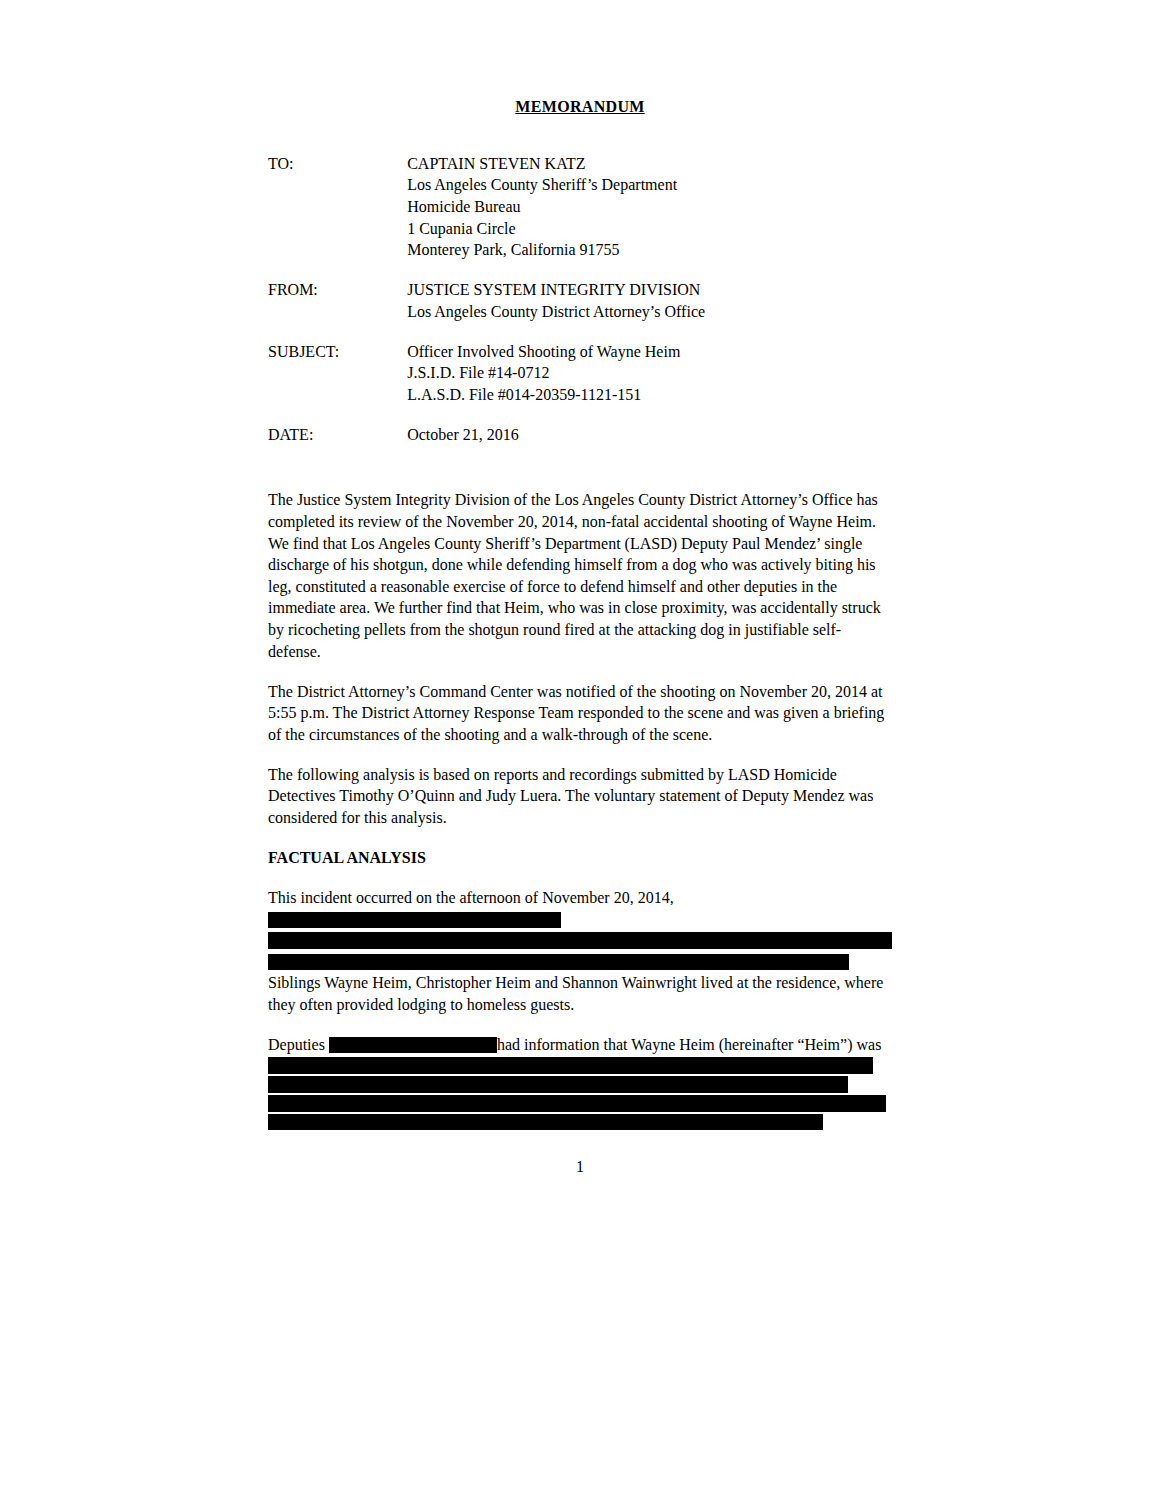MEMORANDUM
| TO: | Captain Steven Katz Los Angeles County Sheriff’s Department Homicide Bureau 1 Cupania Circle Monterey Park, California 91755 |
| FROM: | Justice System Integrity Division Los Angeles County District Attorney’s Office |
| SUBJECT: | Officer Involved Shooting of Wayne Heim J.S.I.D. File #14-0712 L.A.S.D. File #014-20359-1121-151 |
| DATE: | October 21, 2016 |
The Justice System Integrity Division of the Los Angeles County District Attorney’s Office has completed its review of the November 20, 2014, non-fatal accidental shooting of Wayne Heim. We find that Los Angeles County Sheriff’s Department (LASD) Deputy Paul Mendez’ single discharge of his shotgun, done while defending himself from a dog who was actively biting his leg, constituted a reasonable exercise of force to defend himself and other deputies in the immediate area. We further find that Heim, who was in close proximity, was accidentally struck by ricocheting pellets from the shotgun round fired at the attacking dog in justifiable self-defense.
The District Attorney’s Command Center was notified of the shooting on November 20, 2014 at 5:55 p.m. The District Attorney Response Team responded to the scene and was given a briefing of the circumstances of the shooting and a walk-through of the scene.
The following analysis is based on reports and recordings submitted by LASD Homicide Detectives Timothy O’Quinn and Judy Luera. The voluntary statement of Deputy Mendez was considered for this analysis.
FACTUAL ANALYSIS
This incident occurred on the afternoon of November 20, 2014, Siblings Wayne Heim, Christopher Heim and Shannon Wainwright lived at the residence, where they often provided lodging to homeless guests.
Deputies had information that Wayne Heim (hereinafter “Heim”) was
1